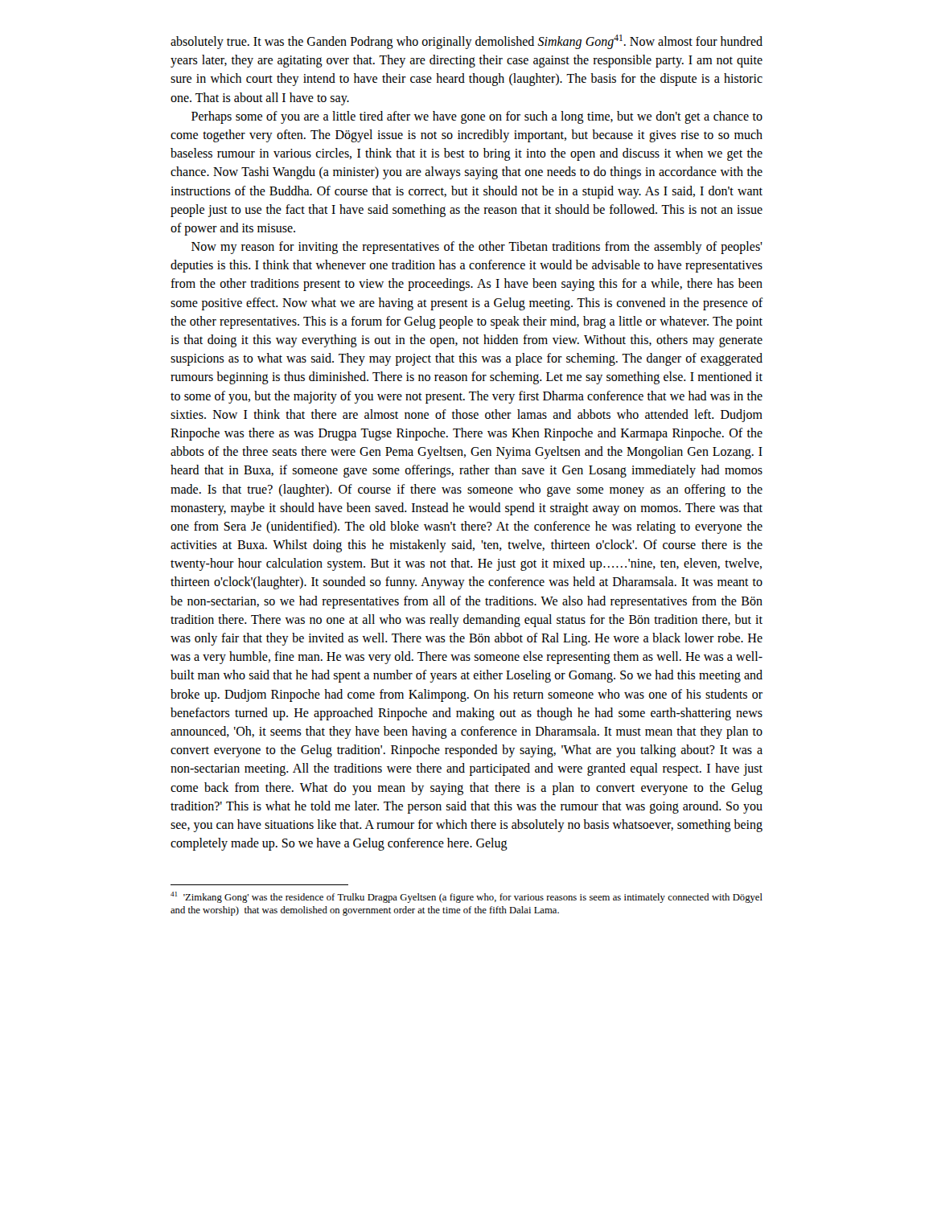absolutely true. It was the Ganden Podrang who originally demolished Simkang Gong41. Now almost four hundred years later, they are agitating over that. They are directing their case against the responsible party. I am not quite sure in which court they intend to have their case heard though (laughter). The basis for the dispute is a historic one. That is about all I have to say.
Perhaps some of you are a little tired after we have gone on for such a long time, but we don't get a chance to come together very often. The Dögyel issue is not so incredibly important, but because it gives rise to so much baseless rumour in various circles, I think that it is best to bring it into the open and discuss it when we get the chance. Now Tashi Wangdu (a minister) you are always saying that one needs to do things in accordance with the instructions of the Buddha. Of course that is correct, but it should not be in a stupid way. As I said, I don't want people just to use the fact that I have said something as the reason that it should be followed. This is not an issue of power and its misuse.
Now my reason for inviting the representatives of the other Tibetan traditions from the assembly of peoples' deputies is this. I think that whenever one tradition has a conference it would be advisable to have representatives from the other traditions present to view the proceedings. As I have been saying this for a while, there has been some positive effect. Now what we are having at present is a Gelug meeting. This is convened in the presence of the other representatives. This is a forum for Gelug people to speak their mind, brag a little or whatever. The point is that doing it this way everything is out in the open, not hidden from view. Without this, others may generate suspicions as to what was said. They may project that this was a place for scheming. The danger of exaggerated rumours beginning is thus diminished. There is no reason for scheming. Let me say something else. I mentioned it to some of you, but the majority of you were not present. The very first Dharma conference that we had was in the sixties. Now I think that there are almost none of those other lamas and abbots who attended left. Dudjom Rinpoche was there as was Drugpa Tugse Rinpoche. There was Khen Rinpoche and Karmapa Rinpoche. Of the abbots of the three seats there were Gen Pema Gyeltsen, Gen Nyima Gyeltsen and the Mongolian Gen Lozang. I heard that in Buxa, if someone gave some offerings, rather than save it Gen Losang immediately had momos made. Is that true? (laughter). Of course if there was someone who gave some money as an offering to the monastery, maybe it should have been saved. Instead he would spend it straight away on momos. There was that one from Sera Je (unidentified). The old bloke wasn't there? At the conference he was relating to everyone the activities at Buxa. Whilst doing this he mistakenly said, 'ten, twelve, thirteen o'clock'. Of course there is the twenty-hour hour calculation system. But it was not that. He just got it mixed up……'nine, ten, eleven, twelve, thirteen o'clock'(laughter). It sounded so funny. Anyway the conference was held at Dharamsala. It was meant to be non-sectarian, so we had representatives from all of the traditions. We also had representatives from the Bön tradition there. There was no one at all who was really demanding equal status for the Bön tradition there, but it was only fair that they be invited as well. There was the Bön abbot of Ral Ling. He wore a black lower robe. He was a very humble, fine man. He was very old. There was someone else representing them as well. He was a well-built man who said that he had spent a number of years at either Loseling or Gomang. So we had this meeting and broke up. Dudjom Rinpoche had come from Kalimpong. On his return someone who was one of his students or benefactors turned up. He approached Rinpoche and making out as though he had some earth-shattering news announced, 'Oh, it seems that they have been having a conference in Dharamsala. It must mean that they plan to convert everyone to the Gelug tradition'. Rinpoche responded by saying, 'What are you talking about? It was a non-sectarian meeting. All the traditions were there and participated and were granted equal respect. I have just come back from there. What do you mean by saying that there is a plan to convert everyone to the Gelug tradition?' This is what he told me later. The person said that this was the rumour that was going around. So you see, you can have situations like that. A rumour for which there is absolutely no basis whatsoever, something being completely made up. So we have a Gelug conference here. Gelug
41 'Zimkang Gong' was the residence of Trulku Dragpa Gyeltsen (a figure who, for various reasons is seem as intimately connected with Dögyel and the worship) that was demolished on government order at the time of the fifth Dalai Lama.